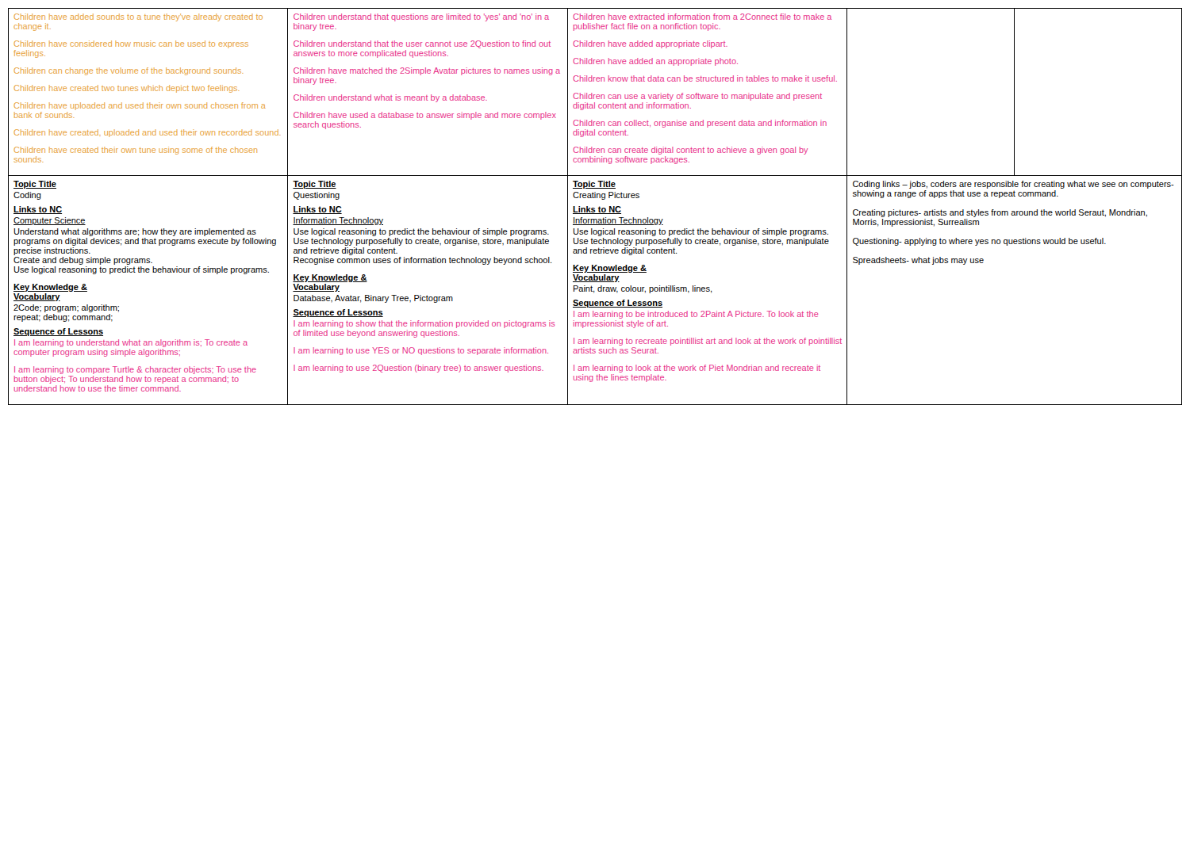| Children have added sounds to a tune they've already created to change it. Children have considered how music can be used to express feelings. Children can change the volume of the background sounds. Children have created two tunes which depict two feelings. Children have uploaded and used their own sound chosen from a bank of sounds. Children have created, uploaded and used their own recorded sound. Children have created their own tune using some of the chosen sounds. | Children understand that questions are limited to 'yes' and 'no' in a binary tree. Children understand that the user cannot use 2Question to find out answers to more complicated questions. Children have matched the 2Simple Avatar pictures to names using a binary tree. Children understand what is meant by a database. Children have used a database to answer simple and more complex search questions. | Children have extracted information from a 2Connect file to make a publisher fact file on a nonfiction topic. Children have added appropriate clipart. Children have added an appropriate photo. Children know that data can be structured in tables to make it useful. Children can use a variety of software to manipulate and present digital content and information. Children can collect, organise and present data and information in digital content. Children can create digital content to achieve a given goal by combining software packages. | | |
| Topic Title Coding Links to NC Computer Science Understand what algorithms are; how they are implemented as programs on digital devices; and that programs execute by following precise instructions. Create and debug simple programs. Use logical reasoning to predict the behaviour of simple programs. Key Knowledge & Vocabulary 2Code; program; algorithm; repeat; debug; command; Sequence of Lessons I am learning to understand what an algorithm is; To create a computer program using simple algorithms; I am learning to compare Turtle & character objects; To use the button object; To understand how to repeat a command; to understand how to use the timer command. | Topic Title Questioning Links to NC Information Technology Use logical reasoning to predict the behaviour of simple programs. Use technology purposefully to create, organise, store, manipulate and retrieve digital content. Recognise common uses of information technology beyond school. Key Knowledge & Vocabulary Database, Avatar, Binary Tree, Pictogram Sequence of Lessons I am learning to show that the information provided on pictograms is of limited use beyond answering questions. I am learning to use YES or NO questions to separate information. I am learning to use 2Question (binary tree) to answer questions. | Topic Title Creating Pictures Links to NC Information Technology Use logical reasoning to predict the behaviour of simple programs. Use technology purposefully to create, organise, store, manipulate and retrieve digital content. Key Knowledge & Vocabulary Paint, draw, colour, pointillism, lines, Sequence of Lessons I am learning to be introduced to 2Paint A Picture. To look at the impressionist style of art. I am learning to recreate pointillist art and look at the work of pointillist artists such as Seurat. I am learning to look at the work of Piet Mondrian and recreate it using the lines template. | Coding links – jobs, coders are responsible for creating what we see on computers- showing a range of apps that use a repeat command. Creating pictures- artists and styles from around the world Seraut, Mondrian, Morris, Impressionist, Surrealism Questioning- applying to where yes no questions would be useful. Spreadsheets- what jobs may use |